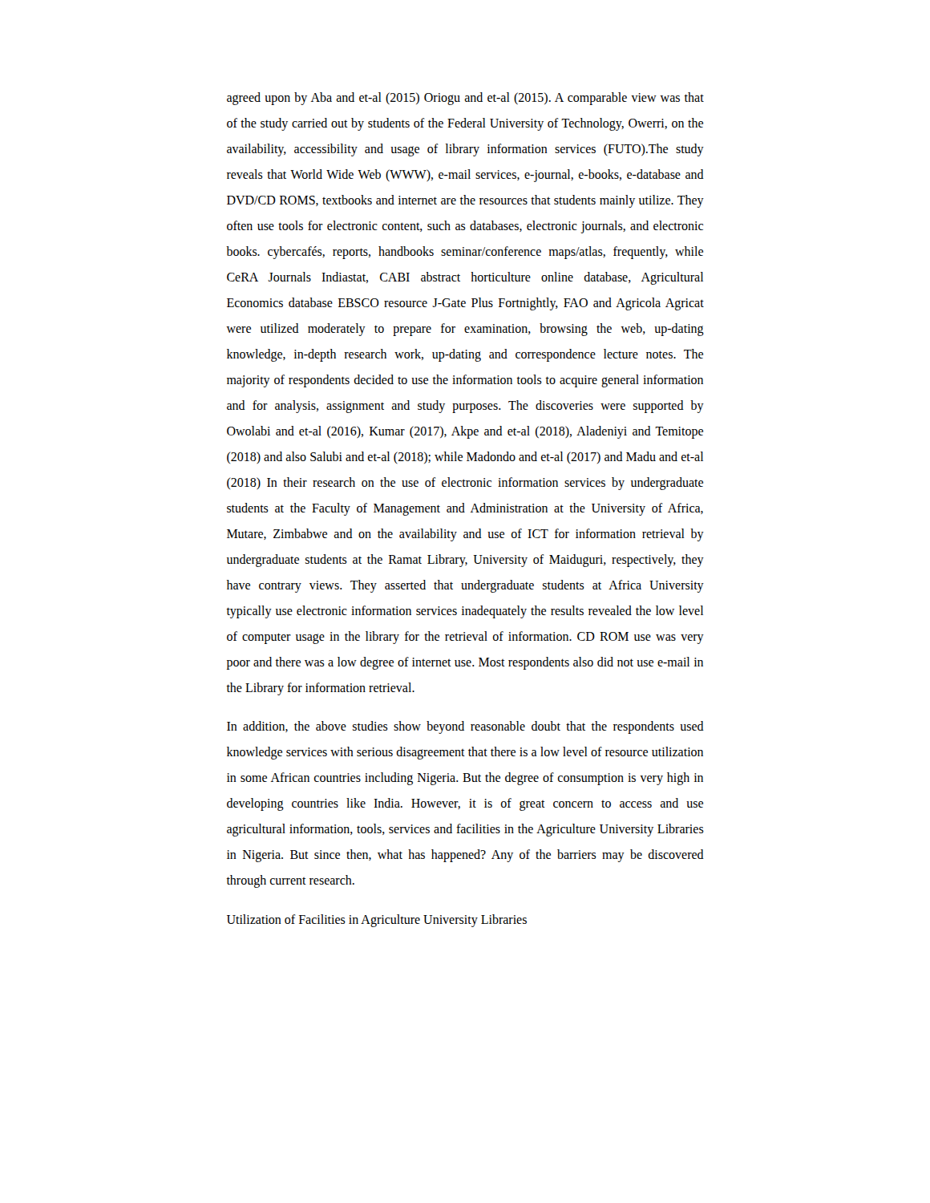agreed upon by Aba and et-al (2015) Oriogu and et-al (2015). A comparable view was that of the study carried out by students of the Federal University of Technology, Owerri, on the availability, accessibility and usage of library information services (FUTO).The study reveals that World Wide Web (WWW), e-mail services, e-journal, e-books, e-database and DVD/CD ROMS, textbooks and internet are the resources that students mainly utilize. They often use tools for electronic content, such as databases, electronic journals, and electronic books. cybercafés, reports, handbooks seminar/conference maps/atlas, frequently, while CeRA Journals Indiastat, CABI abstract horticulture online database, Agricultural Economics database EBSCO resource J-Gate Plus Fortnightly, FAO and Agricola Agricat were utilized moderately to prepare for examination, browsing the web, up-dating knowledge, in-depth research work, up-dating and correspondence lecture notes. The majority of respondents decided to use the information tools to acquire general information and for analysis, assignment and study purposes. The discoveries were supported by Owolabi and et-al (2016), Kumar (2017), Akpe and et-al (2018), Aladeniyi and Temitope (2018) and also Salubi and et-al (2018); while Madondo and et-al (2017) and Madu and et-al (2018) In their research on the use of electronic information services by undergraduate students at the Faculty of Management and Administration at the University of Africa, Mutare, Zimbabwe and on the availability and use of ICT for information retrieval by undergraduate students at the Ramat Library, University of Maiduguri, respectively, they have contrary views. They asserted that undergraduate students at Africa University typically use electronic information services inadequately the results revealed the low level of computer usage in the library for the retrieval of information. CD ROM use was very poor and there was a low degree of internet use. Most respondents also did not use e-mail in the Library for information retrieval.
In addition, the above studies show beyond reasonable doubt that the respondents used knowledge services with serious disagreement that there is a low level of resource utilization in some African countries including Nigeria. But the degree of consumption is very high in developing countries like India. However, it is of great concern to access and use agricultural information, tools, services and facilities in the Agriculture University Libraries in Nigeria. But since then, what has happened? Any of the barriers may be discovered through current research.
Utilization of Facilities in Agriculture University Libraries